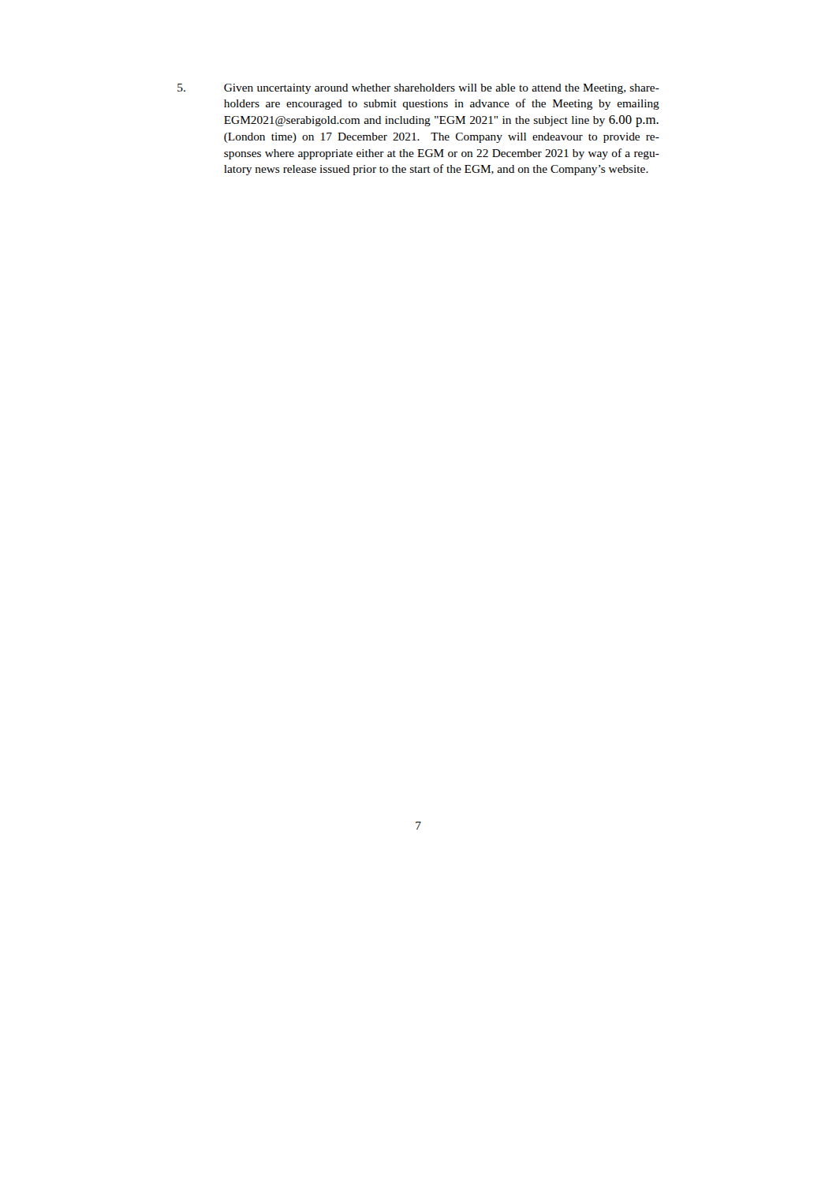5.
Given uncertainty around whether shareholders will be able to attend the Meeting, shareholders are encouraged to submit questions in advance of the Meeting by emailing EGM2021@serabigold.com and including "EGM 2021" in the subject line by 6.00 p.m. (London time) on 17 December 2021. The Company will endeavour to provide responses where appropriate either at the EGM or on 22 December 2021 by way of a regulatory news release issued prior to the start of the EGM, and on the Company’s website.
7